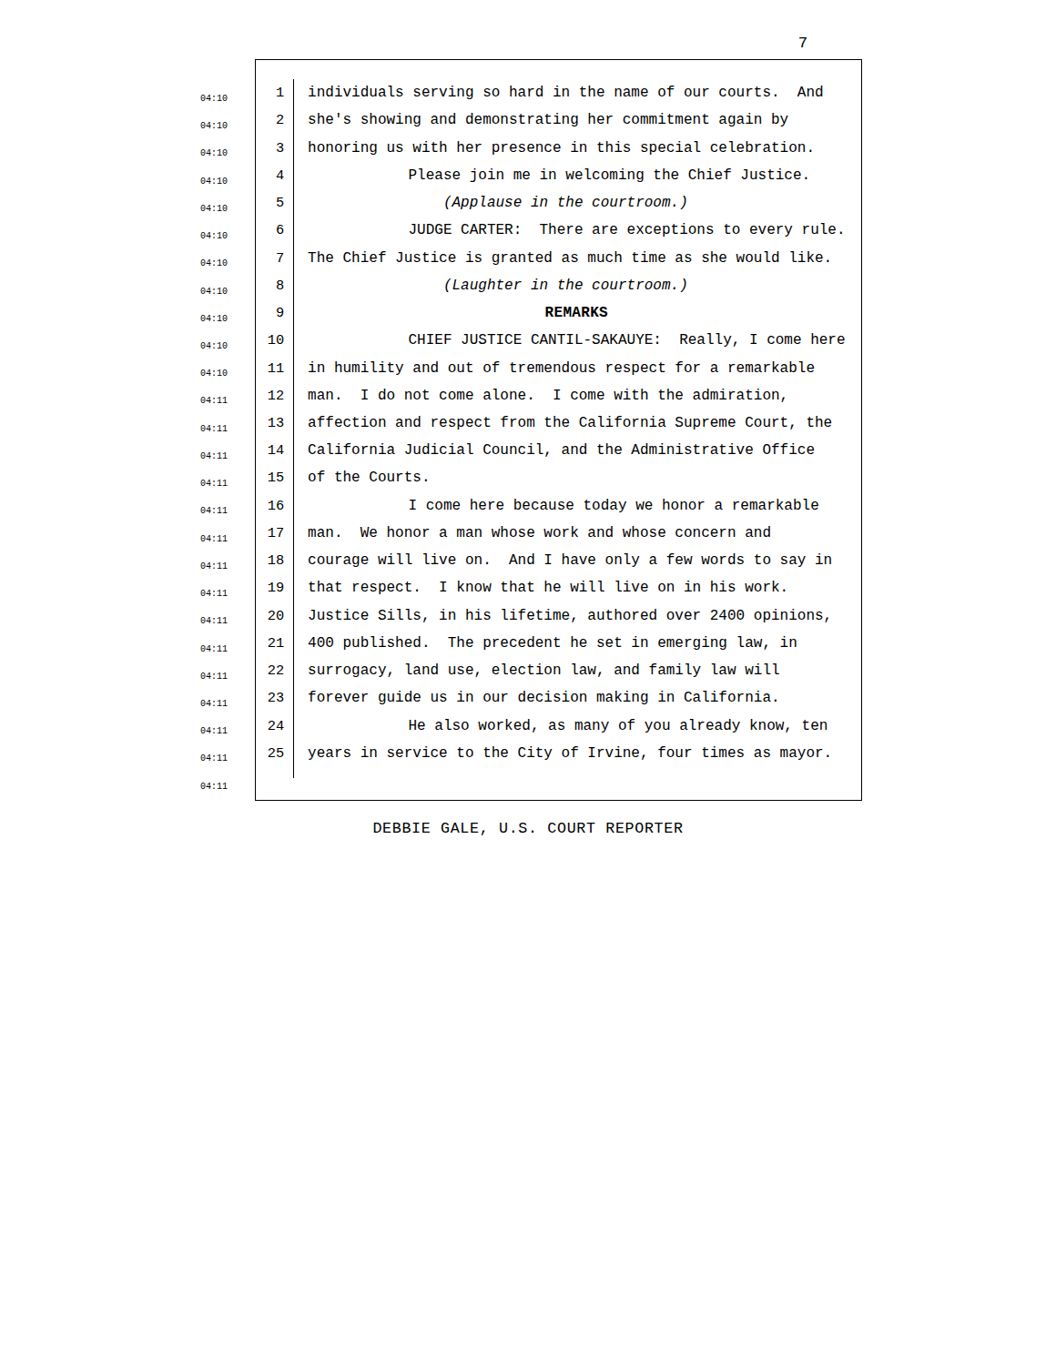7
04:10
04:10
04:10
04:10
04:10
04:10
04:10
04:10
04:10
04:10
04:10
04:11
04:11
04:11
04:11
04:11
04:11
04:11
04:11
04:11
04:11
04:11
04:11
04:11
04:11
04:11
1
2
3
4
5
6
7
8
9
10
11
12
13
14
15
16
17
18
19
20
21
22
23
24
25
individuals serving so hard in the name of our courts. And
she's showing and demonstrating her commitment again by
honoring us with her presence in this special celebration.
Please join me in welcoming the Chief Justice.
(Applause in the courtroom.)
JUDGE CARTER: There are exceptions to every rule.
The Chief Justice is granted as much time as she would like.
(Laughter in the courtroom.)
REMARKS
CHIEF JUSTICE CANTIL-SAKAUYE: Really, I come here
in humility and out of tremendous respect for a remarkable
man. I do not come alone. I come with the admiration,
affection and respect from the California Supreme Court, the
California Judicial Council, and the Administrative Office
of the Courts.
I come here because today we honor a remarkable
man. We honor a man whose work and whose concern and
courage will live on. And I have only a few words to say in
that respect. I know that he will live on in his work.
Justice Sills, in his lifetime, authored over 2400 opinions,
400 published. The precedent he set in emerging law, in
surrogacy, land use, election law, and family law will
forever guide us in our decision making in California.
He also worked, as many of you already know, ten
years in service to the City of Irvine, four times as mayor.
DEBBIE GALE, U.S. COURT REPORTER